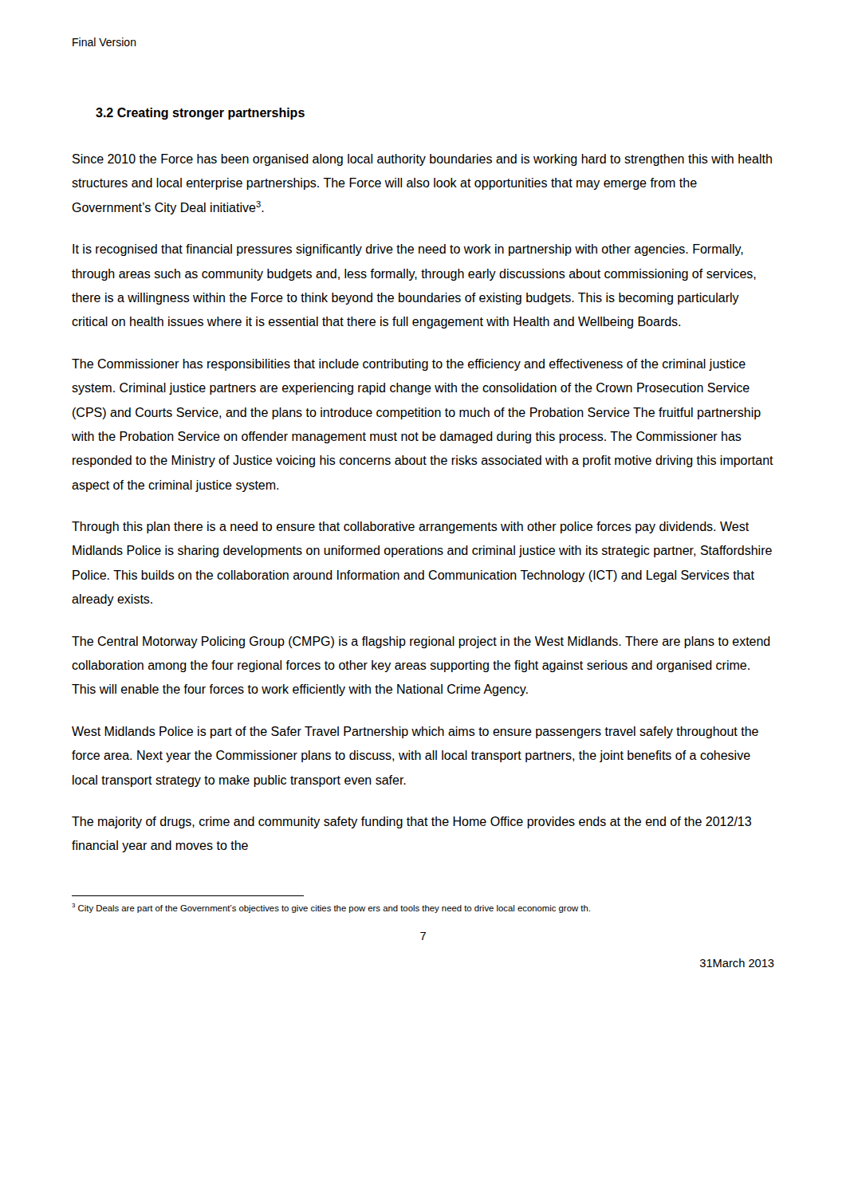Final Version
3.2 Creating stronger partnerships
Since 2010 the Force has been organised along local authority boundaries and is working hard to strengthen this with health structures and local enterprise partnerships. The Force will also look at opportunities that may emerge from the Government’s City Deal initiative3.
It is recognised that financial pressures significantly drive the need to work in partnership with other agencies. Formally, through areas such as community budgets and, less formally, through early discussions about commissioning of services, there is a willingness within the Force to think beyond the boundaries of existing budgets. This is becoming particularly critical on health issues where it is essential that there is full engagement with Health and Wellbeing Boards.
The Commissioner has responsibilities that include contributing to the efficiency and effectiveness of the criminal justice system. Criminal justice partners are experiencing rapid change with the consolidation of the Crown Prosecution Service (CPS) and Courts Service, and the plans to introduce competition to much of the Probation Service The fruitful partnership with the Probation Service on offender management must not be damaged during this process. The Commissioner has responded to the Ministry of Justice voicing his concerns about the risks associated with a profit motive driving this important aspect of the criminal justice system.
Through this plan there is a need to ensure that collaborative arrangements with other police forces pay dividends. West Midlands Police is sharing developments on uniformed operations and criminal justice with its strategic partner, Staffordshire Police. This builds on the collaboration around Information and Communication Technology (ICT) and Legal Services that already exists.
The Central Motorway Policing Group (CMPG) is a flagship regional project in the West Midlands. There are plans to extend collaboration among the four regional forces to other key areas supporting the fight against serious and organised crime. This will enable the four forces to work efficiently with the National Crime Agency.
West Midlands Police is part of the Safer Travel Partnership which aims to ensure passengers travel safely throughout the force area. Next year the Commissioner plans to discuss, with all local transport partners, the joint benefits of a cohesive local transport strategy to make public transport even safer.
The majority of drugs, crime and community safety funding that the Home Office provides ends at the end of the 2012/13 financial year and moves to the
3 City Deals are part of the Government’s objectives to give cities the pow ers and tools they need to drive local economic grow th.
7
31March 2013